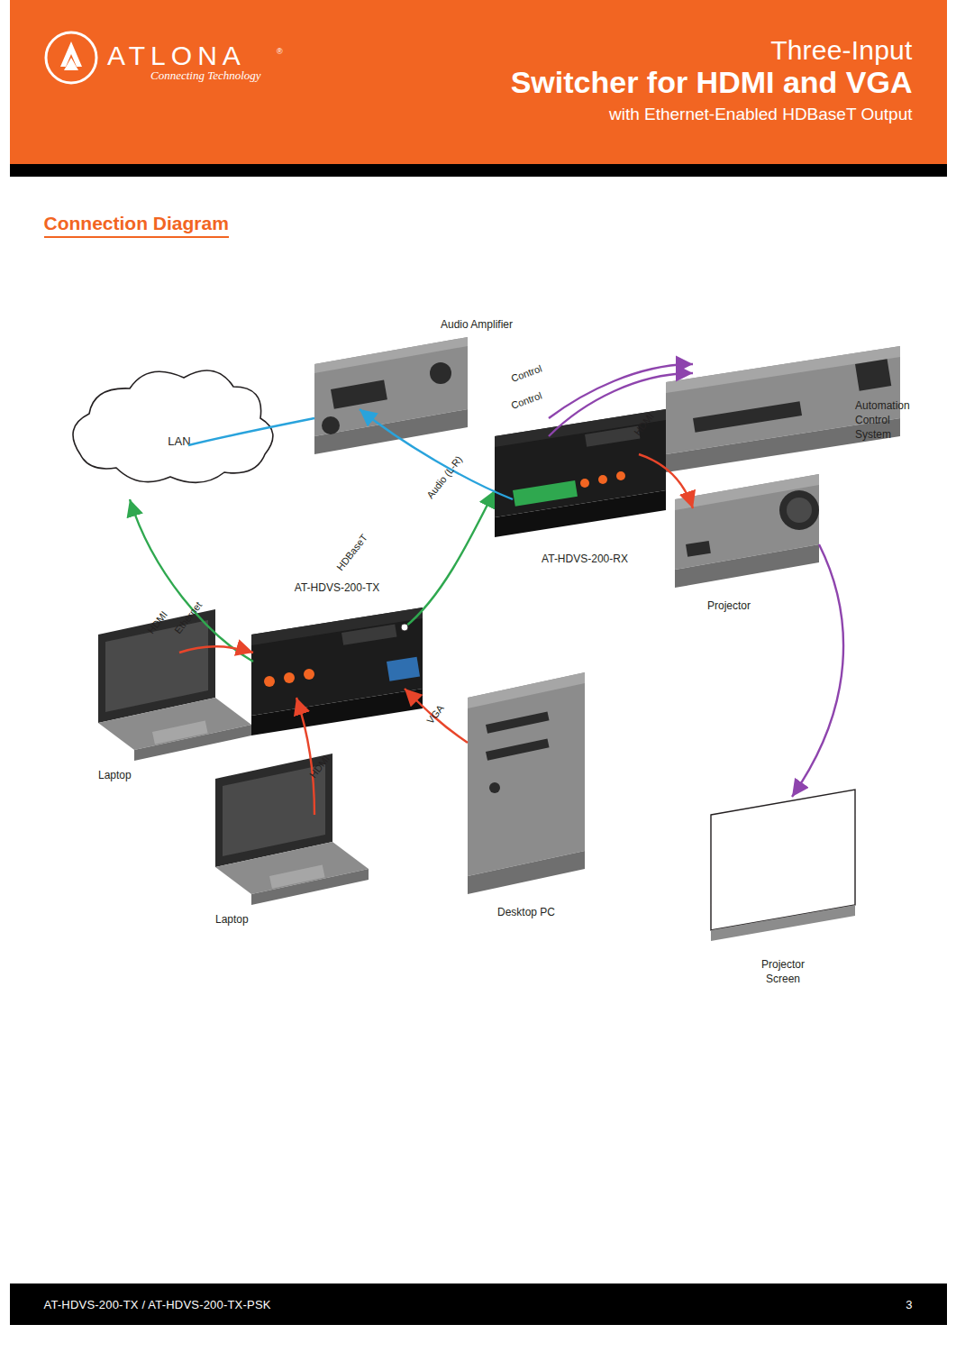ATLONA ® Connecting Technology
Three-Input
Switcher for HDMI and VGA
with Ethernet-Enabled HDBaseT Output
Connection Diagram
Audio Amplifier LAN AT-HDVS-200-RX Automation Control System Projector AT-HDVS-200-TX Laptop Laptop Desktop PC Projector Screen Ethernet HDBaseT HDMI HDMI VGA Audio (L-R) HDMI Control Control
AT-HDVS-200-TX / AT-HDVS-200-TX-PSK 3